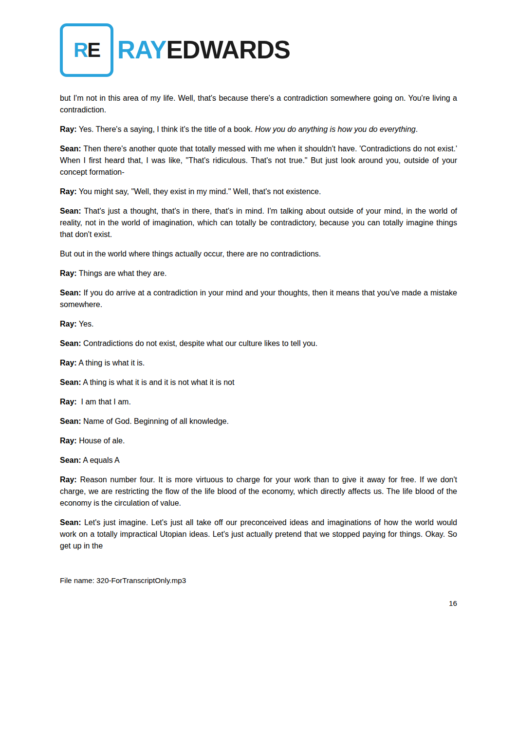RE RAY EDWARDS
but I'm not in this area of my life. Well, that's because there's a contradiction somewhere going on. You're living a contradiction.
Ray: Yes. There's a saying, I think it's the title of a book. How you do anything is how you do everything.
Sean: Then there's another quote that totally messed with me when it shouldn't have. 'Contradictions do not exist.' When I first heard that, I was like, "That's ridiculous. That's not true." But just look around you, outside of your concept formation-
Ray: You might say, "Well, they exist in my mind." Well, that's not existence.
Sean: That's just a thought, that's in there, that's in mind. I'm talking about outside of your mind, in the world of reality, not in the world of imagination, which can totally be contradictory, because you can totally imagine things that don't exist.
But out in the world where things actually occur, there are no contradictions.
Ray: Things are what they are.
Sean: If you do arrive at a contradiction in your mind and your thoughts, then it means that you've made a mistake somewhere.
Ray: Yes.
Sean: Contradictions do not exist, despite what our culture likes to tell you.
Ray: A thing is what it is.
Sean: A thing is what it is and it is not what it is not
Ray: I am that I am.
Sean: Name of God. Beginning of all knowledge.
Ray: House of ale.
Sean: A equals A
Ray: Reason number four. It is more virtuous to charge for your work than to give it away for free. If we don't charge, we are restricting the flow of the life blood of the economy, which directly affects us. The life blood of the economy is the circulation of value.
Sean: Let's just imagine. Let's just all take off our preconceived ideas and imaginations of how the world would work on a totally impractical Utopian ideas. Let's just actually pretend that we stopped paying for things. Okay. So get up in the
File name: 320-ForTranscriptOnly.mp3
16